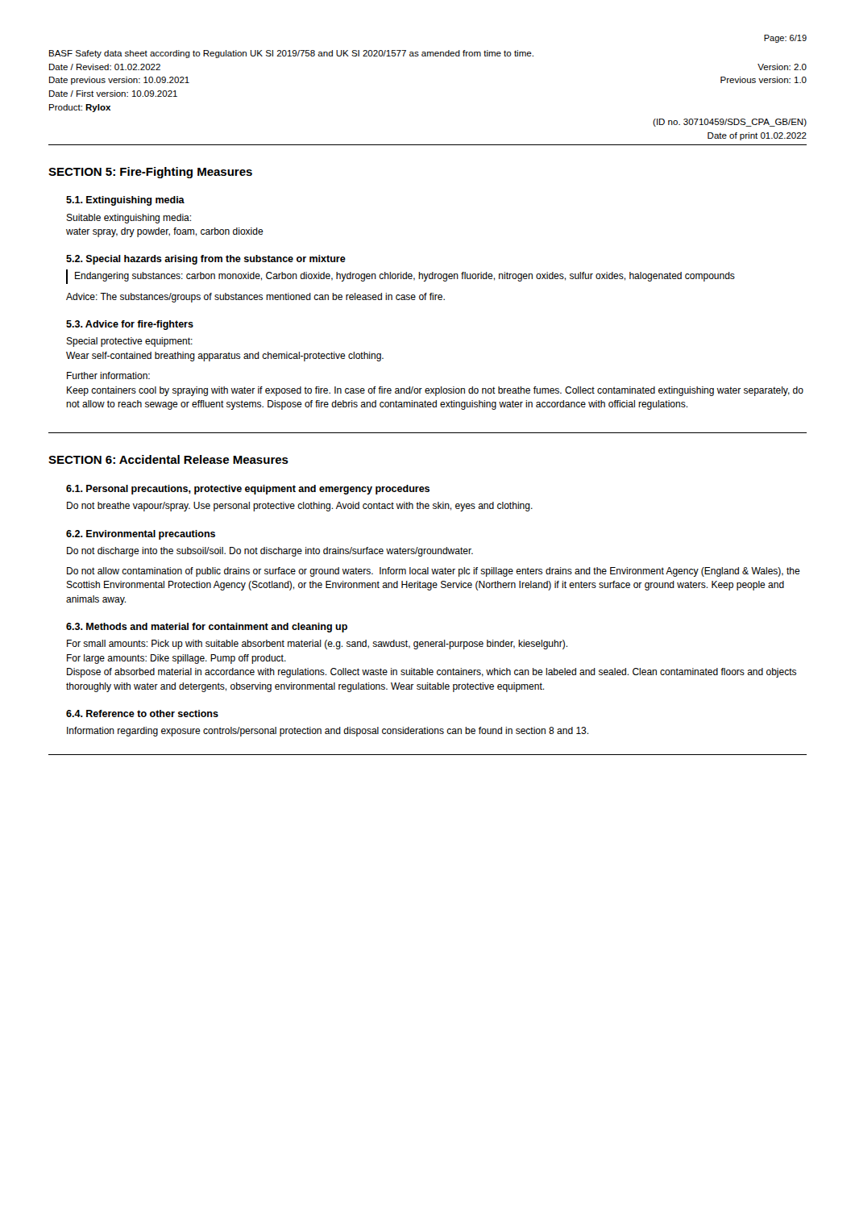Page: 6/19
BASF Safety data sheet according to Regulation UK SI 2019/758 and UK SI 2020/1577 as amended from time to time.
Date / Revised: 01.02.2022 Version: 2.0
Date previous version: 10.09.2021 Previous version: 1.0
Date / First version: 10.09.2021
Product: Rylox
(ID no. 30710459/SDS_CPA_GB/EN)
Date of print 01.02.2022
SECTION 5: Fire-Fighting Measures
5.1. Extinguishing media
Suitable extinguishing media:
water spray, dry powder, foam, carbon dioxide
5.2. Special hazards arising from the substance or mixture
Endangering substances: carbon monoxide, Carbon dioxide, hydrogen chloride, hydrogen fluoride, nitrogen oxides, sulfur oxides, halogenated compounds
Advice: The substances/groups of substances mentioned can be released in case of fire.
5.3. Advice for fire-fighters
Special protective equipment:
Wear self-contained breathing apparatus and chemical-protective clothing.
Further information:
Keep containers cool by spraying with water if exposed to fire. In case of fire and/or explosion do not breathe fumes. Collect contaminated extinguishing water separately, do not allow to reach sewage or effluent systems. Dispose of fire debris and contaminated extinguishing water in accordance with official regulations.
SECTION 6: Accidental Release Measures
6.1. Personal precautions, protective equipment and emergency procedures
Do not breathe vapour/spray. Use personal protective clothing. Avoid contact with the skin, eyes and clothing.
6.2. Environmental precautions
Do not discharge into the subsoil/soil. Do not discharge into drains/surface waters/groundwater.
Do not allow contamination of public drains or surface or ground waters. Inform local water plc if spillage enters drains and the Environment Agency (England & Wales), the Scottish Environmental Protection Agency (Scotland), or the Environment and Heritage Service (Northern Ireland) if it enters surface or ground waters. Keep people and animals away.
6.3. Methods and material for containment and cleaning up
For small amounts: Pick up with suitable absorbent material (e.g. sand, sawdust, general-purpose binder, kieselguhr).
For large amounts: Dike spillage. Pump off product.
Dispose of absorbed material in accordance with regulations. Collect waste in suitable containers, which can be labeled and sealed. Clean contaminated floors and objects thoroughly with water and detergents, observing environmental regulations. Wear suitable protective equipment.
6.4. Reference to other sections
Information regarding exposure controls/personal protection and disposal considerations can be found in section 8 and 13.